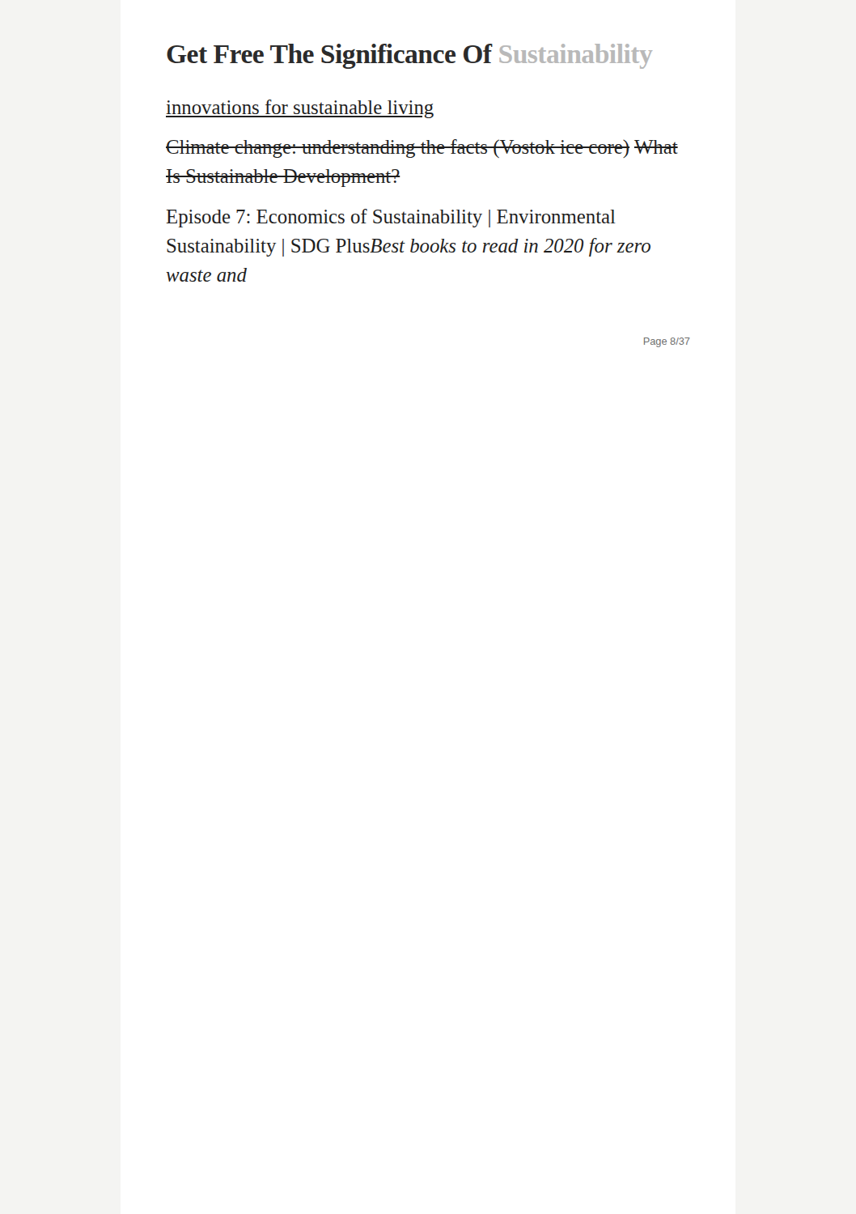Get Free The Significance Of Sustainability
innovations for sustainable living
Climate change: understanding the facts (Vostok ice core) What Is Sustainable Development?
Episode 7: Economics of Sustainability | Environmental Sustainability | SDG PlusBest books to read in 2020 for zero waste and
Page 8/37